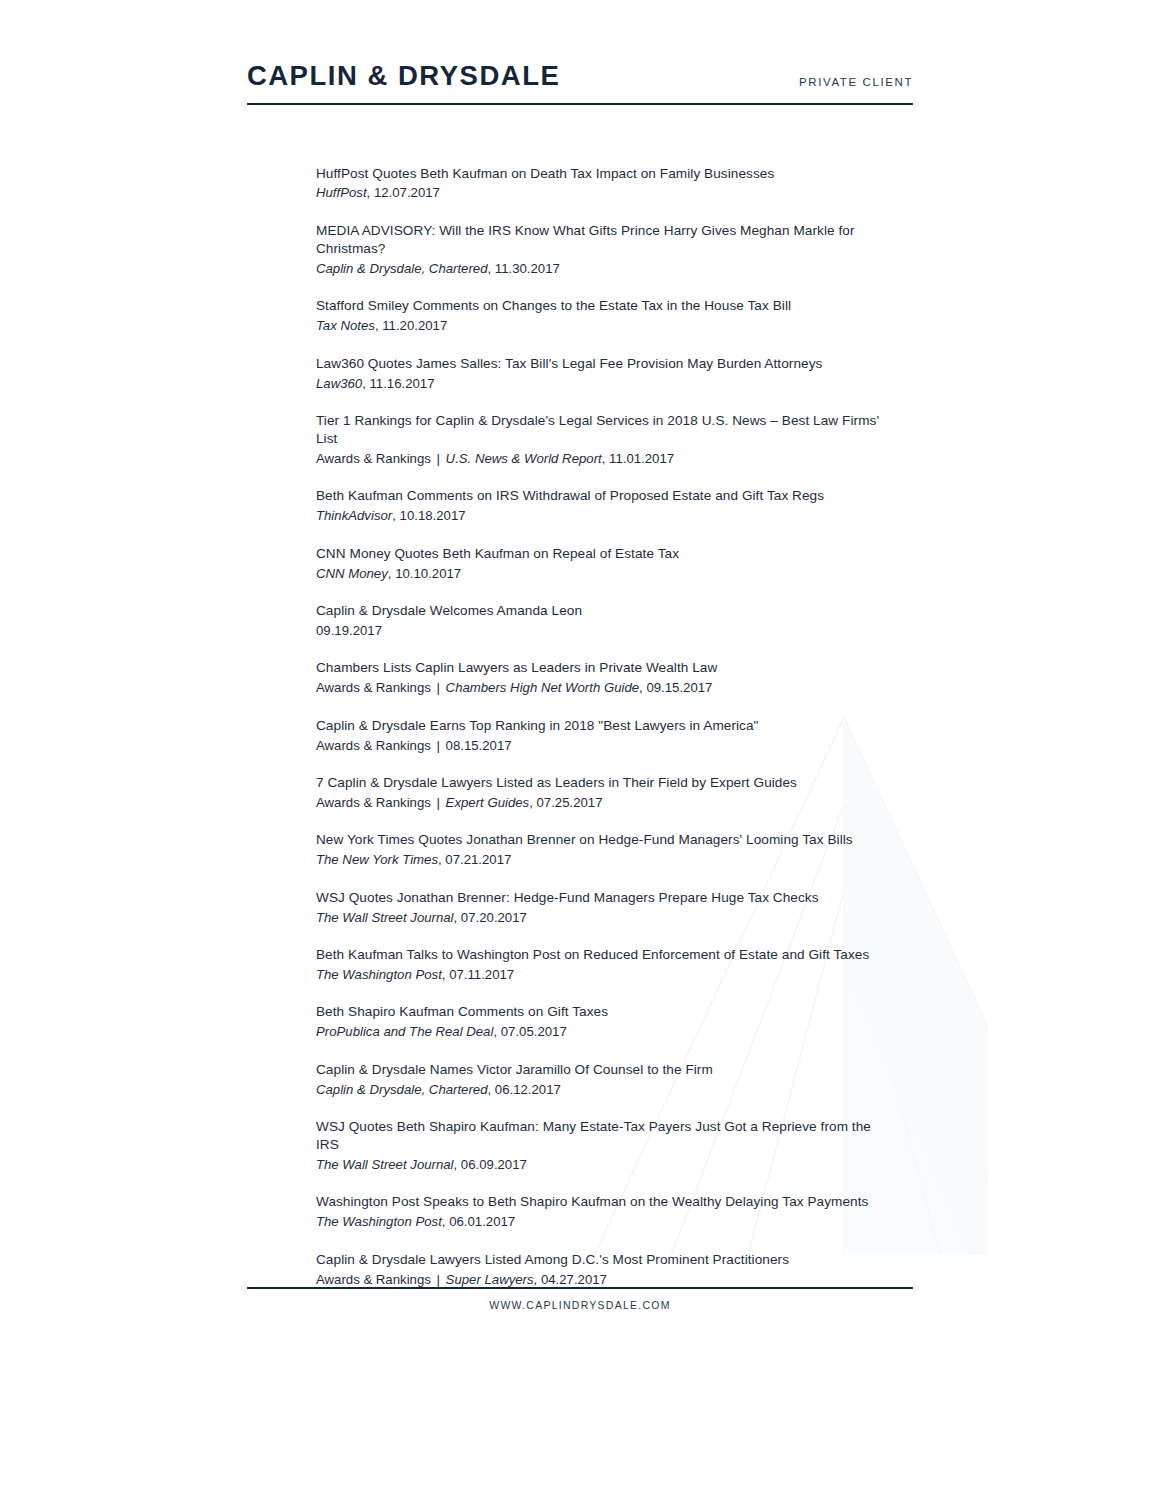CAPLIN & DRYSDALE
Private Client
HuffPost Quotes Beth Kaufman on Death Tax Impact on Family Businesses
HuffPost, 12.07.2017
MEDIA ADVISORY: Will the IRS Know What Gifts Prince Harry Gives Meghan Markle for Christmas?
Caplin & Drysdale, Chartered, 11.30.2017
Stafford Smiley Comments on Changes to the Estate Tax in the House Tax Bill
Tax Notes, 11.20.2017
Law360 Quotes James Salles: Tax Bill's Legal Fee Provision May Burden Attorneys
Law360, 11.16.2017
Tier 1 Rankings for Caplin & Drysdale's Legal Services in 2018 U.S. News – Best Law Firms' List
Awards & Rankings | U.S. News & World Report, 11.01.2017
Beth Kaufman Comments on IRS Withdrawal of Proposed Estate and Gift Tax Regs
ThinkAdvisor, 10.18.2017
CNN Money Quotes Beth Kaufman on Repeal of Estate Tax
CNN Money, 10.10.2017
Caplin & Drysdale Welcomes Amanda Leon
09.19.2017
Chambers Lists Caplin Lawyers as Leaders in Private Wealth Law
Awards & Rankings | Chambers High Net Worth Guide, 09.15.2017
Caplin & Drysdale Earns Top Ranking in 2018 "Best Lawyers in America"
Awards & Rankings | 08.15.2017
7 Caplin & Drysdale Lawyers Listed as Leaders in Their Field by Expert Guides
Awards & Rankings | Expert Guides, 07.25.2017
New York Times Quotes Jonathan Brenner on Hedge-Fund Managers' Looming Tax Bills
The New York Times, 07.21.2017
WSJ Quotes Jonathan Brenner: Hedge-Fund Managers Prepare Huge Tax Checks
The Wall Street Journal, 07.20.2017
Beth Kaufman Talks to Washington Post on Reduced Enforcement of Estate and Gift Taxes
The Washington Post, 07.11.2017
Beth Shapiro Kaufman Comments on Gift Taxes
ProPublica and The Real Deal, 07.05.2017
Caplin & Drysdale Names Victor Jaramillo Of Counsel to the Firm
Caplin & Drysdale, Chartered, 06.12.2017
WSJ Quotes Beth Shapiro Kaufman: Many Estate-Tax Payers Just Got a Reprieve from the IRS
The Wall Street Journal, 06.09.2017
Washington Post Speaks to Beth Shapiro Kaufman on the Wealthy Delaying Tax Payments
The Washington Post, 06.01.2017
Caplin & Drysdale Lawyers Listed Among D.C.'s Most Prominent Practitioners
Awards & Rankings | Super Lawyers, 04.27.2017
www.caplindrysdale.com